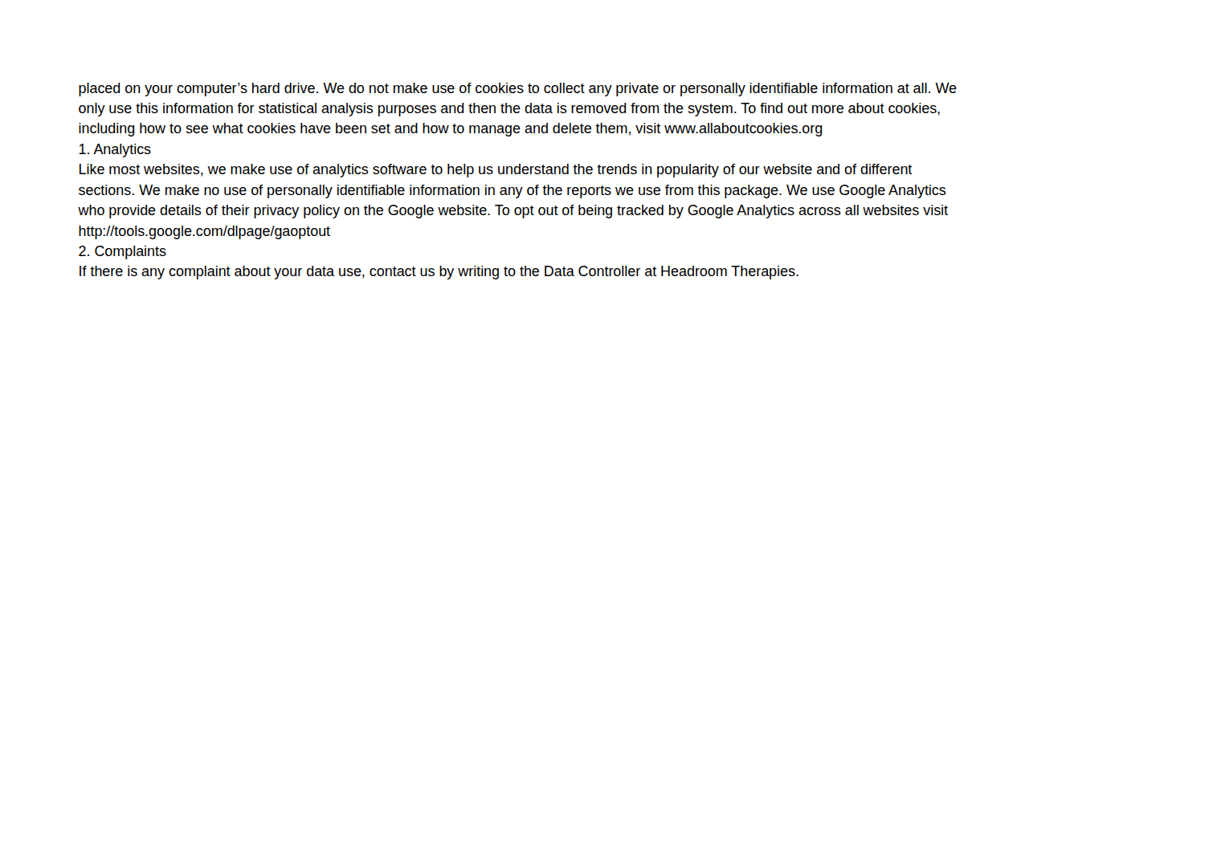placed on your computer’s hard drive. We do not make use of cookies to collect any private or personally identifiable information at all. We only use this information for statistical analysis purposes and then the data is removed from the system. To find out more about cookies, including how to see what cookies have been set and how to manage and delete them, visit www.allaboutcookies.org
1. Analytics
Like most websites, we make use of analytics software to help us understand the trends in popularity of our website and of different sections. We make no use of personally identifiable information in any of the reports we use from this package. We use Google Analytics who provide details of their privacy policy on the Google website. To opt out of being tracked by Google Analytics across all websites visit http://tools.google.com/dlpage/gaoptout
2. Complaints
If there is any complaint about your data use, contact us by writing to the Data Controller at Headroom Therapies.